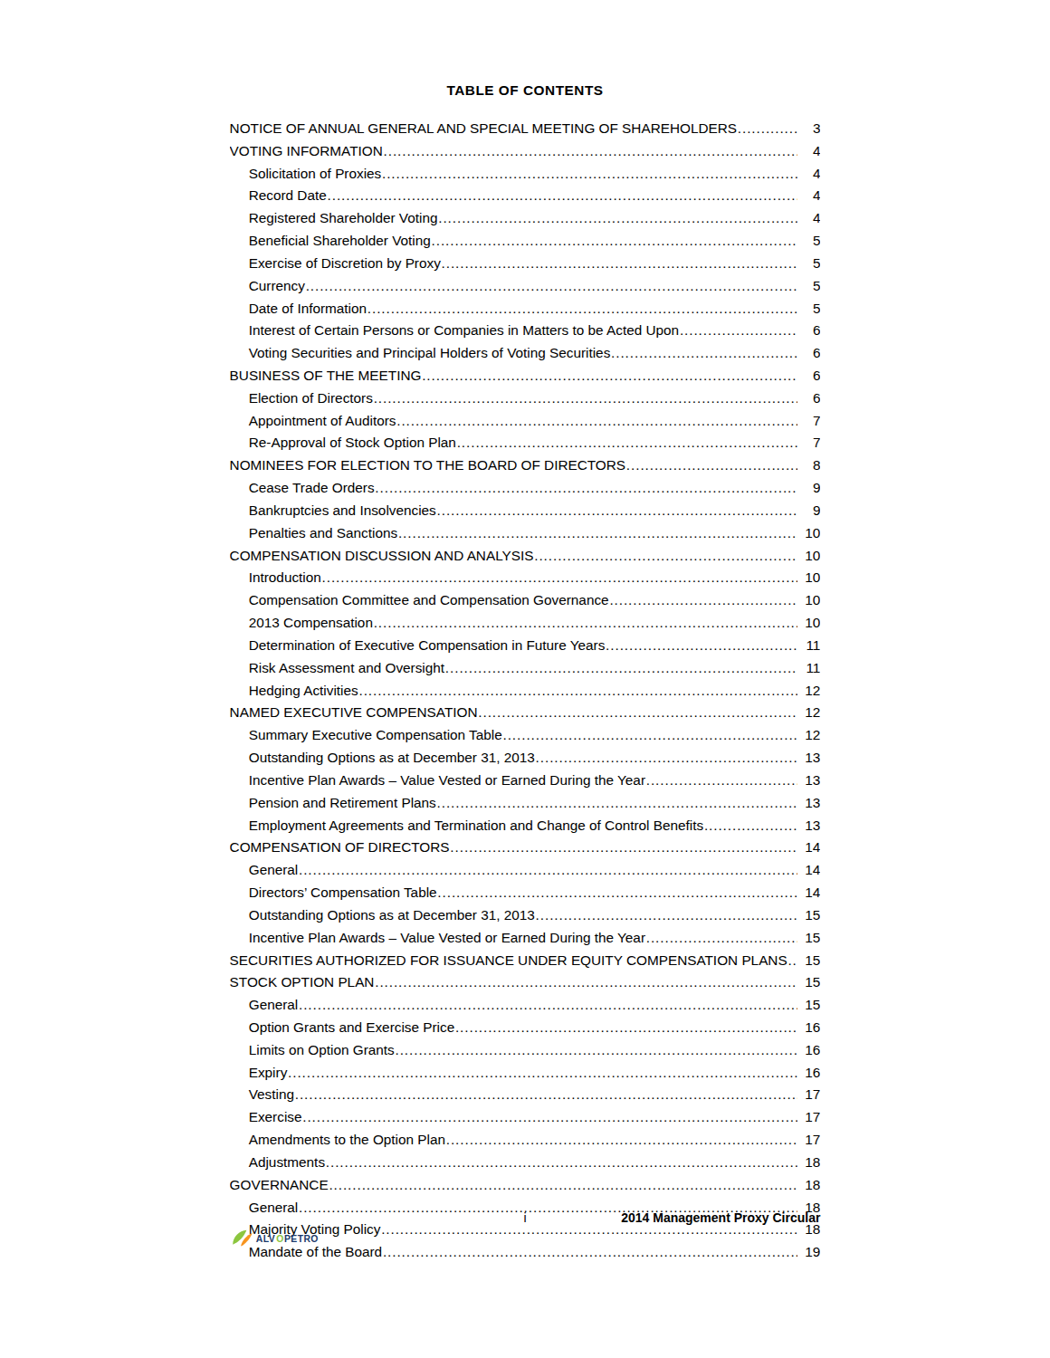TABLE OF CONTENTS
NOTICE OF ANNUAL GENERAL AND SPECIAL MEETING OF SHAREHOLDERS................................................................ 3
VOTING INFORMATION................................................................................................................................................. 4
Solicitation of Proxies................................................................................................................................................. 4
Record Date............................................................................................................................................................. 4
Registered Shareholder Voting................................................................................................................................. 4
Beneficial Shareholder Voting................................................................................................................................... 5
Exercise of Discretion by Proxy................................................................................................................................. 5
Currency................................................................................................................................................................. 5
Date of Information................................................................................................................................................. 5
Interest of Certain Persons or Companies in Matters to be Acted Upon..................................................................... 6
Voting Securities and Principal Holders of Voting Securities................................................................................. 6
BUSINESS OF THE MEETING................................................................................................................................. 6
Election of Directors................................................................................................................................................. 6
Appointment of Auditors......................................................................................................................................... 7
Re-Approval of Stock Option Plan................................................................................................................................. 7
NOMINEES FOR ELECTION TO THE BOARD OF DIRECTORS................................................................................. 8
Cease Trade Orders................................................................................................................................................. 9
Bankruptcies and Insolvencies................................................................................................................................. 9
Penalties and Sanctions................................................................................................................................. 10
COMPENSATION DISCUSSION AND ANALYSIS................................................................................................. 10
Introduction............................................................................................................................................................. 10
Compensation Committee and Compensation Governance................................................................................. 10
2013 Compensation................................................................................................................................................. 10
Determination of Executive Compensation in Future Years................................................................................. 11
Risk Assessment and Oversight................................................................................................................................. 11
Hedging Activities................................................................................................................................................. 12
NAMED EXECUTIVE COMPENSATION................................................................................................................. 12
Summary Executive Compensation Table................................................................................................................. 12
Outstanding Options as at December 31, 2013................................................................................................. 13
Incentive Plan Awards – Value Vested or Earned During the Year......................................................................... 13
Pension and Retirement Plans................................................................................................................................. 13
Employment Agreements and Termination and Change of Control Benefits......................................................... 13
COMPENSATION OF DIRECTORS................................................................................................................. 14
General................................................................................................................................................................. 14
Directors’ Compensation Table................................................................................................................................. 14
Outstanding Options as at December 31, 2013................................................................................................. 15
Incentive Plan Awards – Value Vested or Earned During the Year......................................................................... 15
SECURITIES AUTHORIZED FOR ISSUANCE UNDER EQUITY COMPENSATION PLANS..................................................... 15
STOCK OPTION PLAN................................................................................................................................................. 15
General................................................................................................................................................................. 15
Option Grants and Exercise Price................................................................................................................................. 16
Limits on Option Grants................................................................................................................................. 16
Expiry................................................................................................................................................................. 16
Vesting................................................................................................................................................................. 17
Exercise................................................................................................................................................................. 17
Amendments to the Option Plan................................................................................................................................. 17
Adjustments............................................................................................................................................................. 18
GOVERNANCE................................................................................................................................................. 18
General................................................................................................................................................................. 18
Majority Voting Policy................................................................................................................................. 18
Mandate of the Board................................................................................................................................. 19
ALV O PETRO
i
2014 Management Proxy Circular